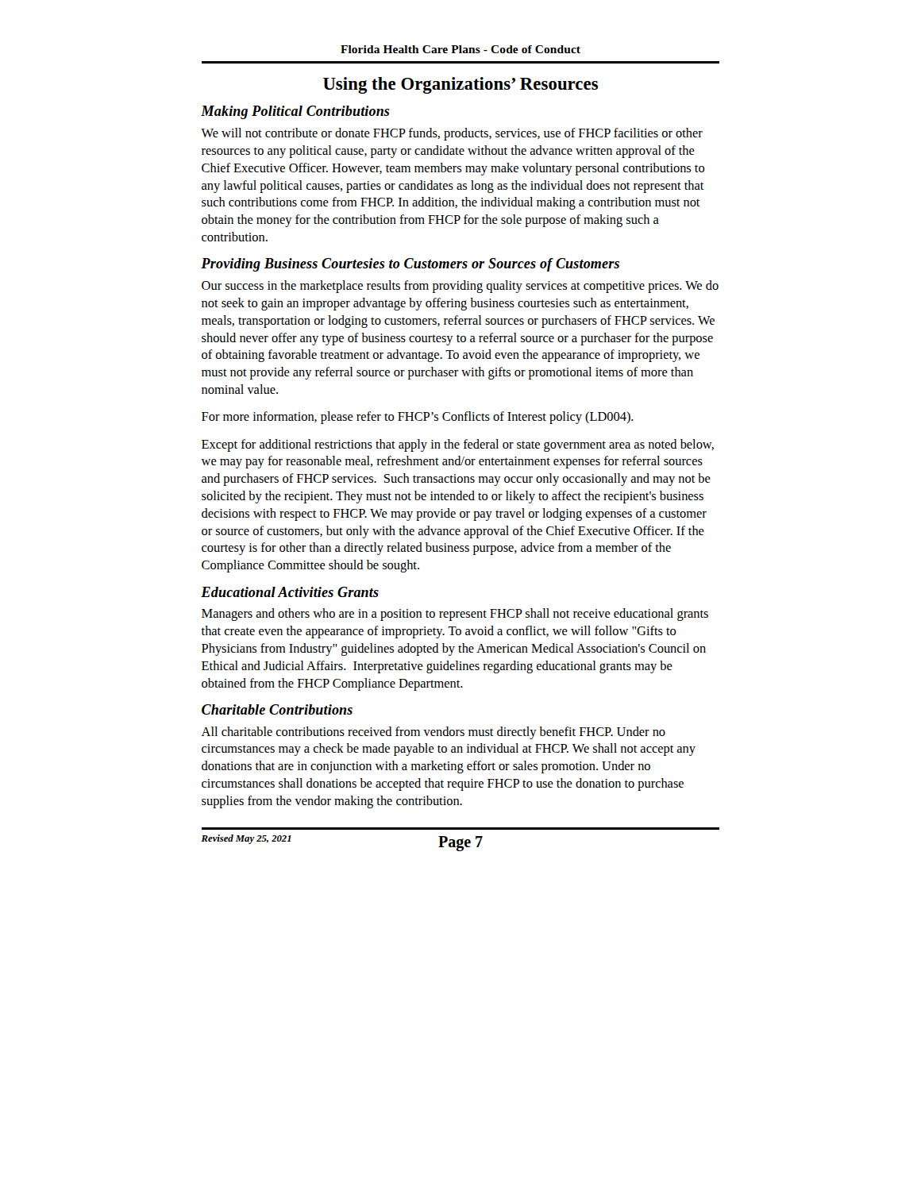Florida Health Care Plans - Code of Conduct
Using the Organizations’ Resources
Making Political Contributions
We will not contribute or donate FHCP funds, products, services, use of FHCP facilities or other resources to any political cause, party or candidate without the advance written approval of the Chief Executive Officer. However, team members may make voluntary personal contributions to any lawful political causes, parties or candidates as long as the individual does not represent that such contributions come from FHCP. In addition, the individual making a contribution must not obtain the money for the contribution from FHCP for the sole purpose of making such a contribution.
Providing Business Courtesies to Customers or Sources of Customers
Our success in the marketplace results from providing quality services at competitive prices. We do not seek to gain an improper advantage by offering business courtesies such as entertainment, meals, transportation or lodging to customers, referral sources or purchasers of FHCP services. We should never offer any type of business courtesy to a referral source or a purchaser for the purpose of obtaining favorable treatment or advantage. To avoid even the appearance of impropriety, we must not provide any referral source or purchaser with gifts or promotional items of more than nominal value.
For more information, please refer to FHCP’s Conflicts of Interest policy (LD004).
Except for additional restrictions that apply in the federal or state government area as noted below, we may pay for reasonable meal, refreshment and/or entertainment expenses for referral sources and purchasers of FHCP services. Such transactions may occur only occasionally and may not be solicited by the recipient. They must not be intended to or likely to affect the recipient's business decisions with respect to FHCP. We may provide or pay travel or lodging expenses of a customer or source of customers, but only with the advance approval of the Chief Executive Officer. If the courtesy is for other than a directly related business purpose, advice from a member of the Compliance Committee should be sought.
Educational Activities Grants
Managers and others who are in a position to represent FHCP shall not receive educational grants that create even the appearance of impropriety. To avoid a conflict, we will follow "Gifts to Physicians from Industry" guidelines adopted by the American Medical Association's Council on Ethical and Judicial Affairs. Interpretative guidelines regarding educational grants may be obtained from the FHCP Compliance Department.
Charitable Contributions
All charitable contributions received from vendors must directly benefit FHCP. Under no circumstances may a check be made payable to an individual at FHCP. We shall not accept any donations that are in conjunction with a marketing effort or sales promotion. Under no circumstances shall donations be accepted that require FHCP to use the donation to purchase supplies from the vendor making the contribution.
Revised May 25, 2021 Page 7